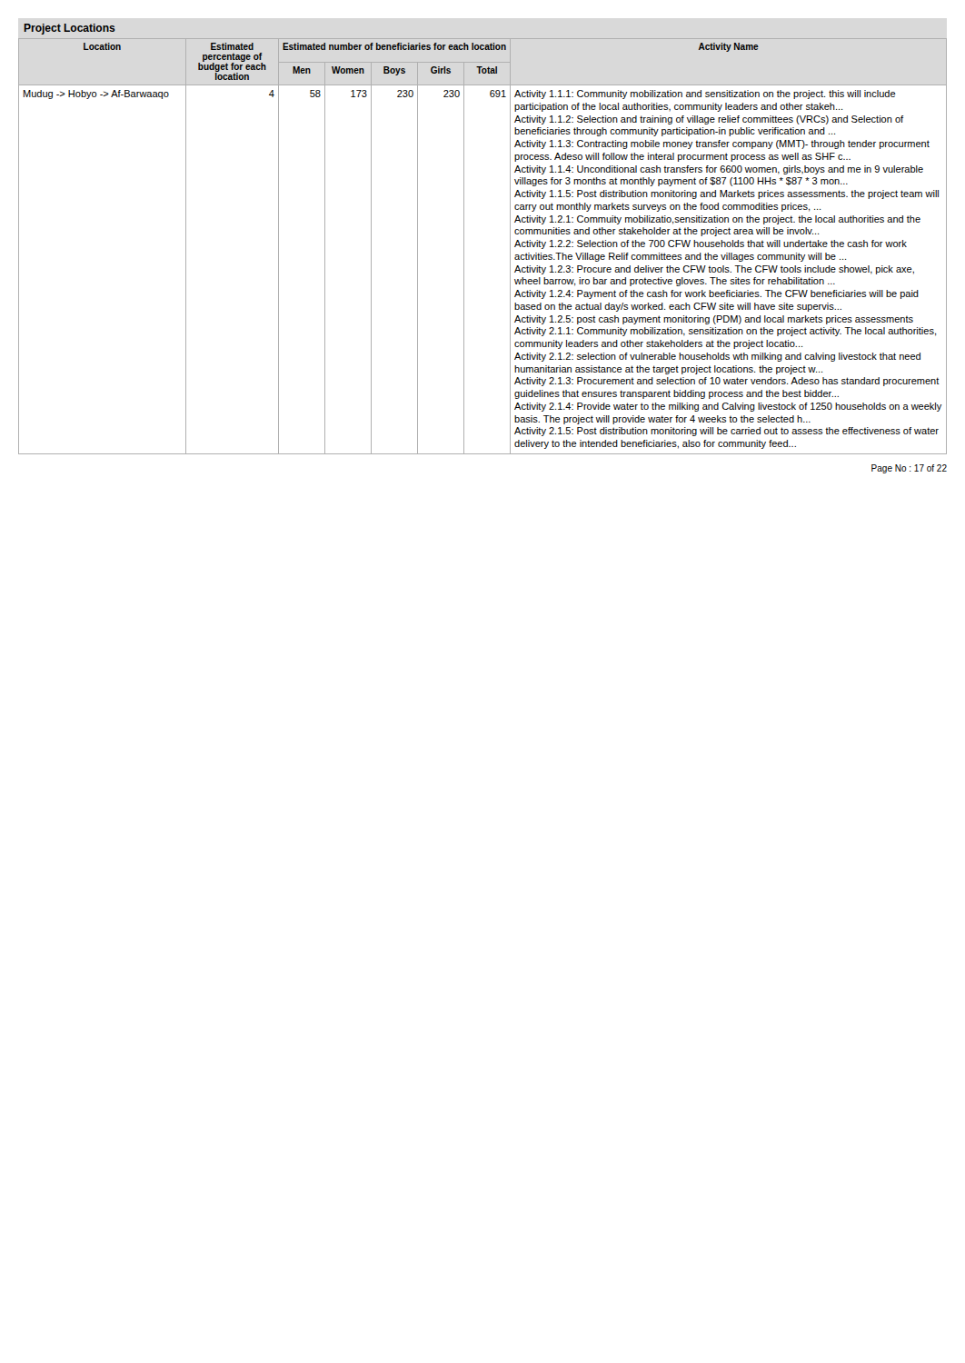Project Locations
| Location | Estimated percentage of budget for each location | Estimated number of beneficiaries for each location | Activity Name |
| --- | --- | --- | --- |
| Men | Women | Boys | Girls | Total |
| Mudug -> Hobyo -> Af-Barwaaqo | 4 | 58 | 173 | 230 | 230 | 691 | Activity 1.1.1: Community mobilization and sensitization on the project. this will include participation of the local authorities, community leaders and other stakeh... Activity 1.1.2: Selection and training of village relief committees (VRCs) and Selection of beneficiaries through community participation-in public verification and ... Activity 1.1.3: Contracting mobile money transfer company (MMT)- through tender procurment process. Adeso will follow the interal procurment process as well as SHF c... Activity 1.1.4: Unconditional cash transfers for 6600 women, girls,boys and me in 9 vulerable villages for 3 months at monthly payment of $87 (1100 HHs * $87 * 3 mon... Activity 1.1.5: Post distribution monitoring and Markets prices assessments. the project team will carry out monthly markets surveys on the food commodities prices, ... Activity 1.2.1: Commuity mobilizatio,sensitization on the project. the local authorities and the communities and other stakeholder at the project area will be involv... Activity 1.2.2: Selection of the 700 CFW households that will undertake the cash for work activities.The Village Relif committees and the villages community will be ... Activity 1.2.3: Procure and deliver the CFW tools. The CFW tools include showel, pick axe, wheel barrow, iro bar and protective gloves. The sites for rehabilitation ... Activity 1.2.4: Payment of the cash for work beeficiaries. The CFW beneficiaries will be paid based on the actual day/s worked. each CFW site will have site supervis... Activity 1.2.5: post cash payment monitoring (PDM) and local markets prices assessments Activity 2.1.1: Community mobilization, sensitization on the project activity. The local authorities, community leaders and other stakeholders at the project locatio... Activity 2.1.2: selection of vulnerable households wth milking and calving livestock that need humanitarian assistance at the target project locations. the project w... Activity 2.1.3: Procurement and selection of 10 water vendors. Adeso has standard procurement guidelines that ensures transparent bidding process and the best bidder... Activity 2.1.4: Provide water to the milking and Calving livestock of 1250 households on a weekly basis. The project will provide water for 4 weeks to the selected h... Activity 2.1.5: Post distribution monitoring will be carried out to assess the effectiveness of water delivery to the intended beneficiaries, also for community feed... |
Page No : 17 of 22